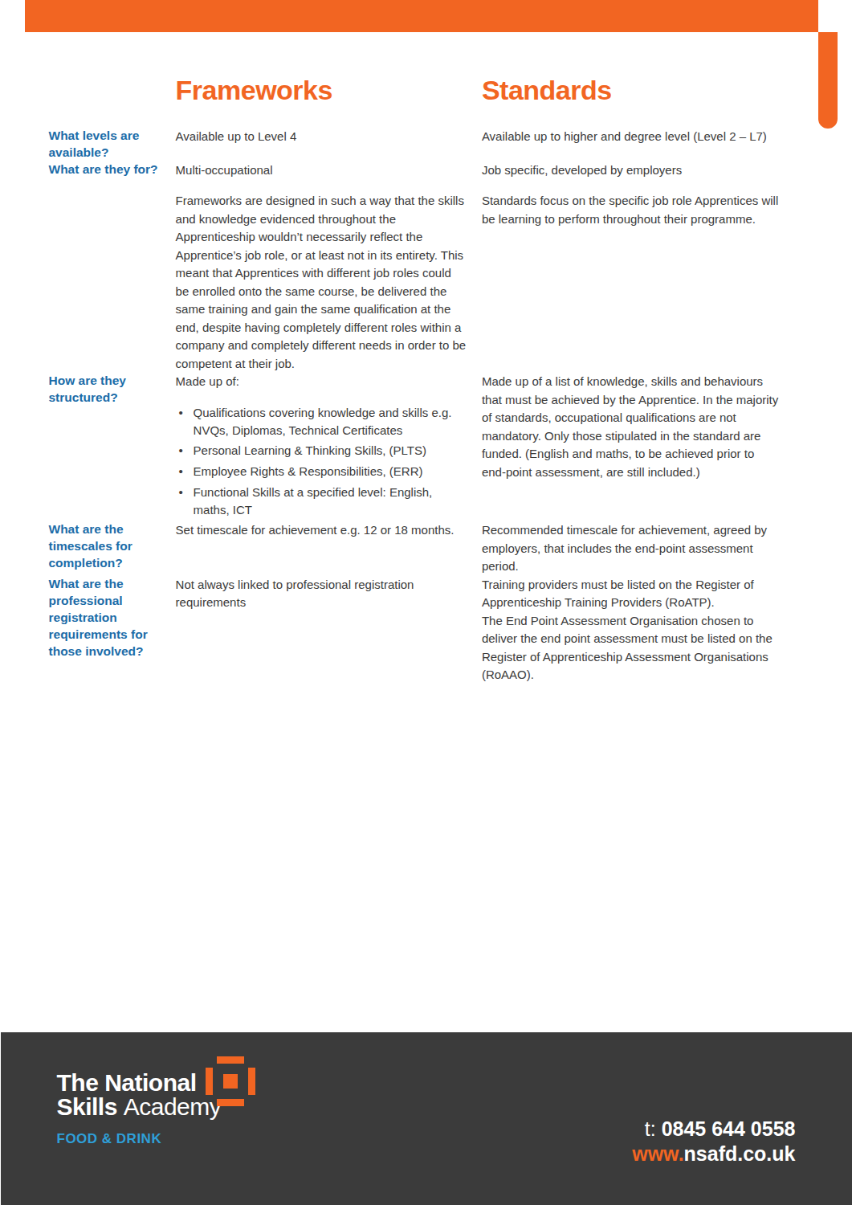| | Frameworks | Standards |
| --- | --- | --- |
| What levels are available? | Available up to Level 4 | Available up to higher and degree level (Level 2 – L7) |
| What are they for? | Multi-occupational Frameworks are designed in such a way that the skills and knowledge evidenced throughout the Apprenticeship wouldn’t necessarily reflect the Apprentice’s job role, or at least not in its entirety. This meant that Apprentices with different job roles could be enrolled onto the same course, be delivered the same training and gain the same qualification at the end, despite having completely different roles within a company and completely different needs in order to be competent at their job. | Job specific, developed by employers Standards focus on the specific job role Apprentices will be learning to perform throughout their programme. |
| How are they structured? | Made up of: Qualifications covering knowledge and skills e.g. NVQs, Diplomas, Technical Certificates Personal Learning & Thinking Skills, (PLTS) Employee Rights & Responsibilities, (ERR) Functional Skills at a specified level: English, maths, ICT | Made up of a list of knowledge, skills and behaviours that must be achieved by the Apprentice. In the majority of standards, occupational qualifications are not mandatory. Only those stipulated in the standard are funded. (English and maths, to be achieved prior to end-point assessment, are still included.) |
| What are the timescales for completion? | Set timescale for achievement e.g. 12 or 18 months. | Recommended timescale for achievement, agreed by employers, that includes the end-point assessment period. |
| What are the professional registration requirements for those involved? | Not always linked to professional registration requirements | Training providers must be listed on the Register of Apprenticeship Training Providers (RoATP). The End Point Assessment Organisation chosen to deliver the end point assessment must be listed on the Register of Apprenticeship Assessment Organisations (RoAAO). |
The National
Skills Academy
FOOD & DRINK
t: 0845 644 0558
www. nsafd.co.uk